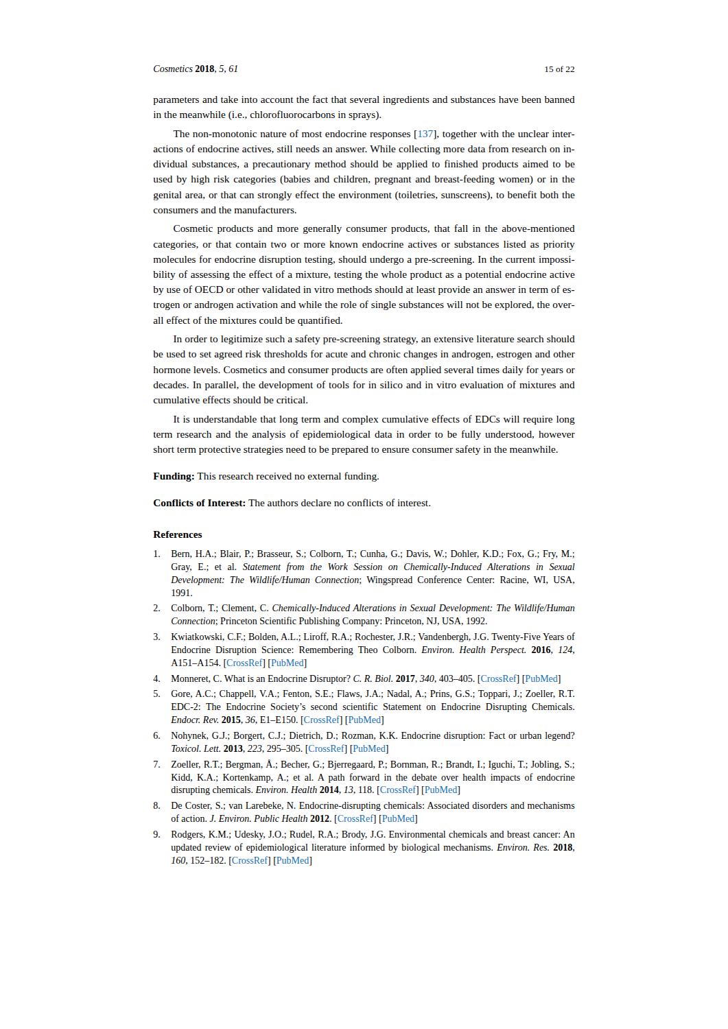Cosmetics 2018, 5, 61
15 of 22
parameters and take into account the fact that several ingredients and substances have been banned in the meanwhile (i.e., chlorofluorocarbons in sprays).
The non-monotonic nature of most endocrine responses [137], together with the unclear interactions of endocrine actives, still needs an answer. While collecting more data from research on individual substances, a precautionary method should be applied to finished products aimed to be used by high risk categories (babies and children, pregnant and breast-feeding women) or in the genital area, or that can strongly effect the environment (toiletries, sunscreens), to benefit both the consumers and the manufacturers.
Cosmetic products and more generally consumer products, that fall in the above-mentioned categories, or that contain two or more known endocrine actives or substances listed as priority molecules for endocrine disruption testing, should undergo a pre-screening. In the current impossibility of assessing the effect of a mixture, testing the whole product as a potential endocrine active by use of OECD or other validated in vitro methods should at least provide an answer in term of estrogen or androgen activation and while the role of single substances will not be explored, the overall effect of the mixtures could be quantified.
In order to legitimize such a safety pre-screening strategy, an extensive literature search should be used to set agreed risk thresholds for acute and chronic changes in androgen, estrogen and other hormone levels. Cosmetics and consumer products are often applied several times daily for years or decades. In parallel, the development of tools for in silico and in vitro evaluation of mixtures and cumulative effects should be critical.
It is understandable that long term and complex cumulative effects of EDCs will require long term research and the analysis of epidemiological data in order to be fully understood, however short term protective strategies need to be prepared to ensure consumer safety in the meanwhile.
Funding: This research received no external funding.
Conflicts of Interest: The authors declare no conflicts of interest.
References
Bern, H.A.; Blair, P.; Brasseur, S.; Colborn, T.; Cunha, G.; Davis, W.; Dohler, K.D.; Fox, G.; Fry, M.; Gray, E.; et al. Statement from the Work Session on Chemically-Induced Alterations in Sexual Development: The Wildlife/Human Connection; Wingspread Conference Center: Racine, WI, USA, 1991.
Colborn, T.; Clement, C. Chemically-Induced Alterations in Sexual Development: The Wildlife/Human Connection; Princeton Scientific Publishing Company: Princeton, NJ, USA, 1992.
Kwiatkowski, C.F.; Bolden, A.L.; Liroff, R.A.; Rochester, J.R.; Vandenbergh, J.G. Twenty-Five Years of Endocrine Disruption Science: Remembering Theo Colborn. Environ. Health Perspect. 2016, 124, A151–A154. [CrossRef] [PubMed]
Monneret, C. What is an Endocrine Disruptor? C. R. Biol. 2017, 340, 403–405. [CrossRef] [PubMed]
Gore, A.C.; Chappell, V.A.; Fenton, S.E.; Flaws, J.A.; Nadal, A.; Prins, G.S.; Toppari, J.; Zoeller, R.T. EDC-2: The Endocrine Society’s second scientific Statement on Endocrine Disrupting Chemicals. Endocr. Rev. 2015, 36, E1–E150. [CrossRef] [PubMed]
Nohynek, G.J.; Borgert, C.J.; Dietrich, D.; Rozman, K.K. Endocrine disruption: Fact or urban legend? Toxicol. Lett. 2013, 223, 295–305. [CrossRef] [PubMed]
Zoeller, R.T.; Bergman, Å.; Becher, G.; Bjerregaard, P.; Bornman, R.; Brandt, I.; Iguchi, T.; Jobling, S.; Kidd, K.A.; Kortenkamp, A.; et al. A path forward in the debate over health impacts of endocrine disrupting chemicals. Environ. Health 2014, 13, 118. [CrossRef] [PubMed]
De Coster, S.; van Larebeke, N. Endocrine-disrupting chemicals: Associated disorders and mechanisms of action. J. Environ. Public Health 2012. [CrossRef] [PubMed]
Rodgers, K.M.; Udesky, J.O.; Rudel, R.A.; Brody, J.G. Environmental chemicals and breast cancer: An updated review of epidemiological literature informed by biological mechanisms. Environ. Res. 2018, 160, 152–182. [CrossRef] [PubMed]